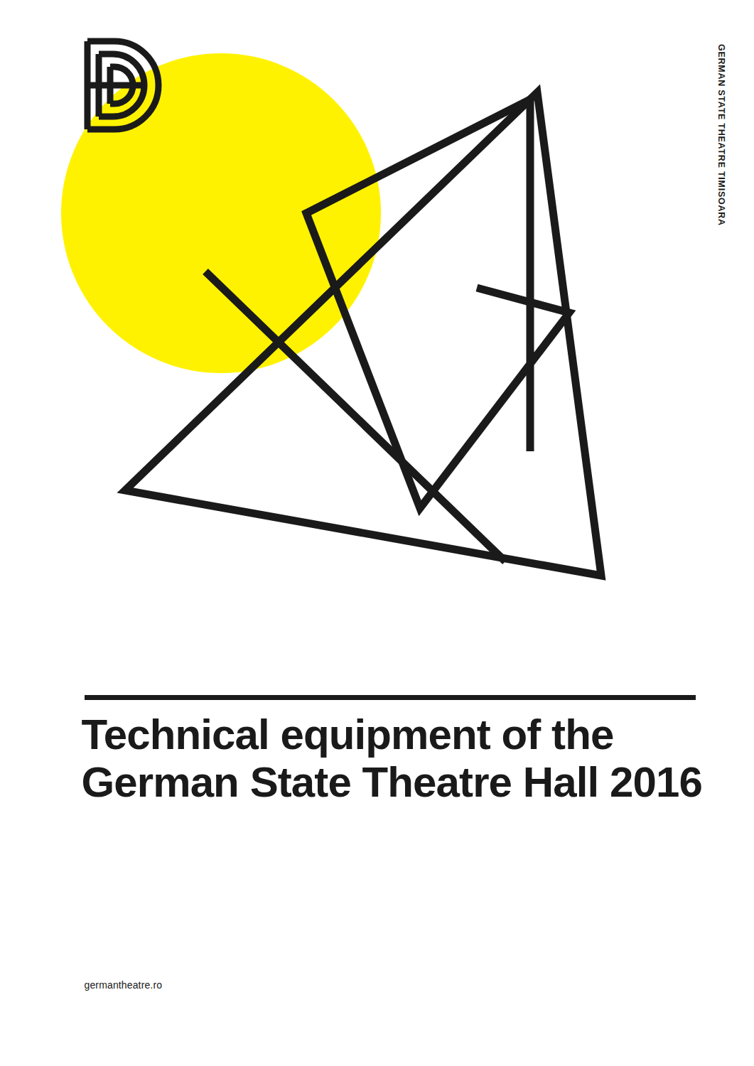GERMAN STATE THEATRE TIMISOARA
Technical equipment of the German State Theatre Hall 2016
germantheatre.ro